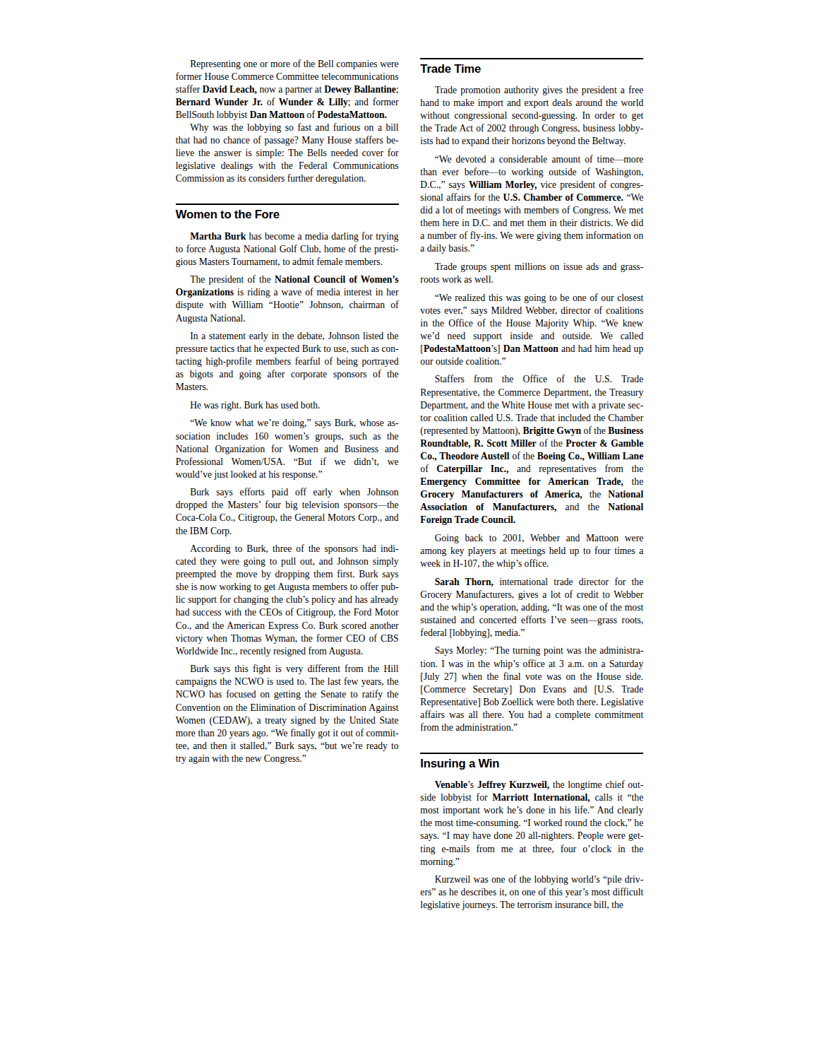Representing one or more of the Bell companies were former House Commerce Committee telecommunications staffer David Leach, now a partner at Dewey Ballantine; Bernard Wunder Jr. of Wunder & Lilly; and former BellSouth lobbyist Dan Mattoon of PodestaMattoon.
Why was the lobbying so fast and furious on a bill that had no chance of passage? Many House staffers believe the answer is simple: The Bells needed cover for legislative dealings with the Federal Communications Commission as its considers further deregulation.
Women to the Fore
Martha Burk has become a media darling for trying to force Augusta National Golf Club, home of the prestigious Masters Tournament, to admit female members.
The president of the National Council of Women’s Organizations is riding a wave of media interest in her dispute with William “Hootie” Johnson, chairman of Augusta National.
In a statement early in the debate, Johnson listed the pressure tactics that he expected Burk to use, such as contacting high-profile members fearful of being portrayed as bigots and going after corporate sponsors of the Masters.
He was right. Burk has used both.
“We know what we’re doing,” says Burk, whose association includes 160 women’s groups, such as the National Organization for Women and Business and Professional Women/USA. “But if we didn’t, we would’ve just looked at his response.”
Burk says efforts paid off early when Johnson dropped the Masters’ four big television sponsors—the Coca-Cola Co., Citigroup, the General Motors Corp., and the IBM Corp.
According to Burk, three of the sponsors had indicated they were going to pull out, and Johnson simply preempted the move by dropping them first. Burk says she is now working to get Augusta members to offer public support for changing the club’s policy and has already had success with the CEOs of Citigroup, the Ford Motor Co., and the American Express Co. Burk scored another victory when Thomas Wyman, the former CEO of CBS Worldwide Inc., recently resigned from Augusta.
Burk says this fight is very different from the Hill campaigns the NCWO is used to. The last few years, the NCWO has focused on getting the Senate to ratify the Convention on the Elimination of Discrimination Against Women (CEDAW), a treaty signed by the United State more than 20 years ago. “We finally got it out of committee, and then it stalled,” Burk says, “but we’re ready to try again with the new Congress.”
Trade Time
Trade promotion authority gives the president a free hand to make import and export deals around the world without congressional second-guessing. In order to get the Trade Act of 2002 through Congress, business lobbyists had to expand their horizons beyond the Beltway.
“We devoted a considerable amount of time—more than ever before—to working outside of Washington, D.C.,” says William Morley, vice president of congressional affairs for the U.S. Chamber of Commerce. “We did a lot of meetings with members of Congress. We met them here in D.C. and met them in their districts. We did a number of fly-ins. We were giving them information on a daily basis.”
Trade groups spent millions on issue ads and grass-roots work as well.
“We realized this was going to be one of our closest votes ever,” says Mildred Webber, director of coalitions in the Office of the House Majority Whip. “We knew we’d need support inside and outside. We called [PodestaMattoon’s] Dan Mattoon and had him head up our outside coalition.”
Staffers from the Office of the U.S. Trade Representative, the Commerce Department, the Treasury Department, and the White House met with a private sector coalition called U.S. Trade that included the Chamber (represented by Mattoon), Brigitte Gwyn of the Business Roundtable, R. Scott Miller of the Procter & Gamble Co., Theodore Austell of the Boeing Co., William Lane of Caterpillar Inc., and representatives from the Emergency Committee for American Trade, the Grocery Manufacturers of America, the National Association of Manufacturers, and the National Foreign Trade Council.
Going back to 2001, Webber and Mattoon were among key players at meetings held up to four times a week in H-107, the whip’s office.
Sarah Thorn, international trade director for the Grocery Manufacturers, gives a lot of credit to Webber and the whip’s operation, adding, “It was one of the most sustained and concerted efforts I’ve seen—grass roots, federal [lobbying], media.”
Says Morley: “The turning point was the administration. I was in the whip’s office at 3 a.m. on a Saturday [July 27] when the final vote was on the House side. [Commerce Secretary] Don Evans and [U.S. Trade Representative] Bob Zoellick were both there. Legislative affairs was all there. You had a complete commitment from the administration.”
Insuring a Win
Venable’s Jeffrey Kurzweil, the longtime chief outside lobbyist for Marriott International, calls it “the most important work he’s done in his life.” And clearly the most time-consuming. “I worked round the clock,” he says. “I may have done 20 all-nighters. People were getting e-mails from me at three, four o’clock in the morning.”
Kurzweil was one of the lobbying world’s “pile drivers” as he describes it, on one of this year’s most difficult legislative journeys. The terrorism insurance bill, the